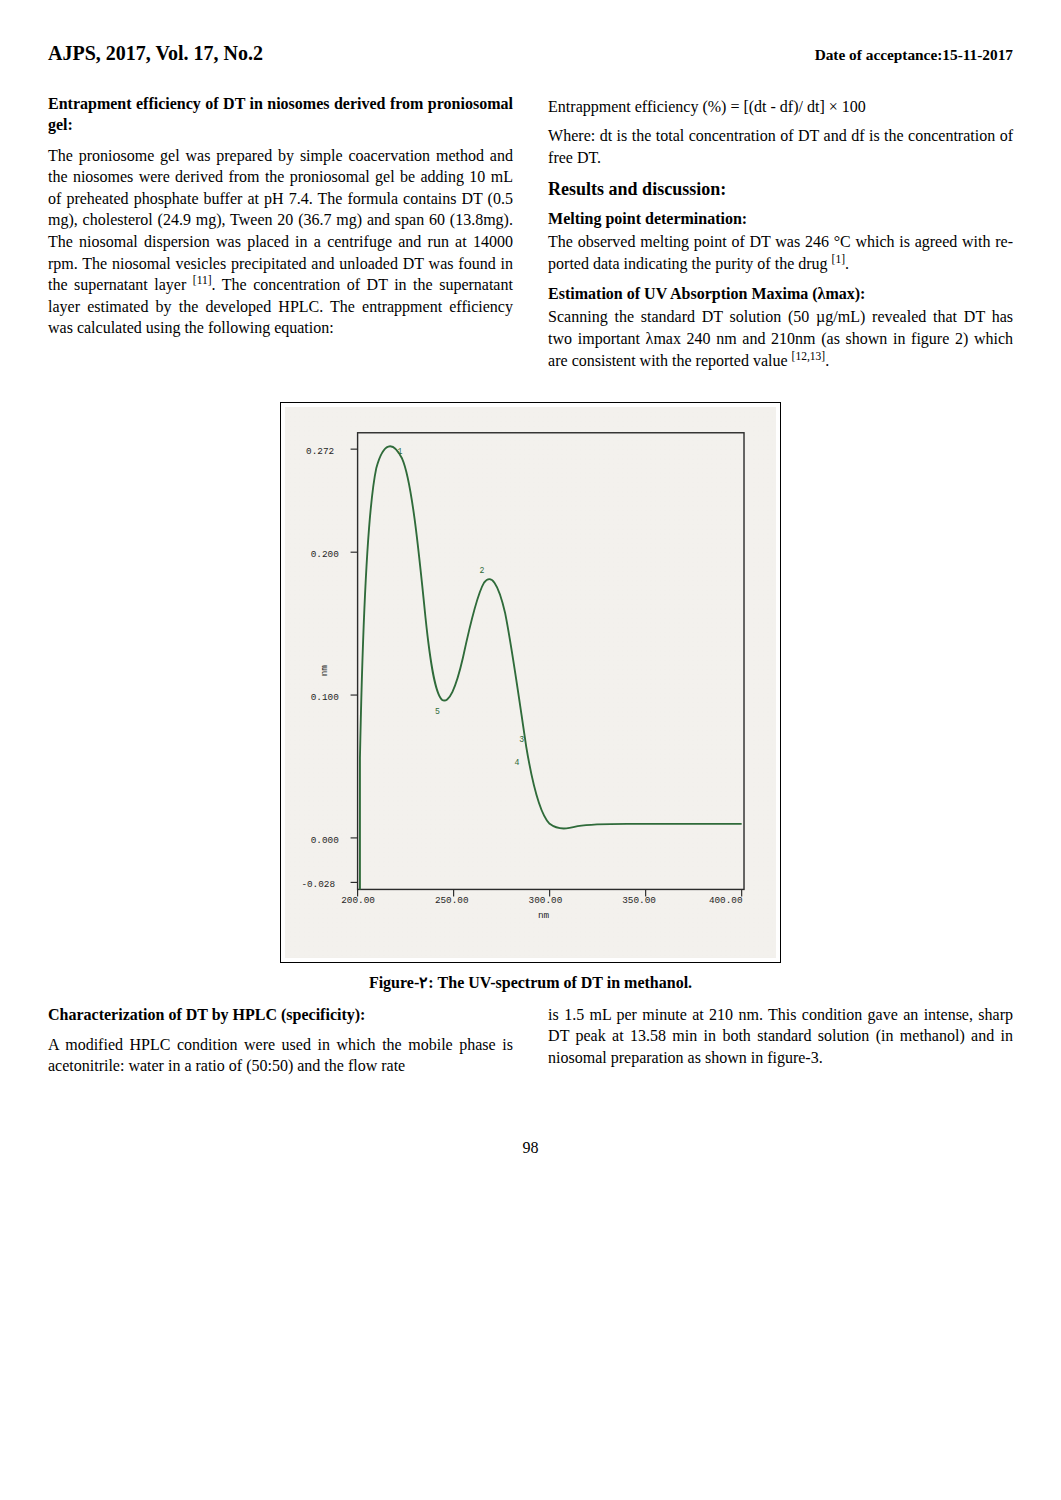AJPS, 2017, Vol. 17, No.2
Date of acceptance:15-11-2017
Entrapment efficiency of DT in niosomes derived from proniosomal gel:
The proniosome gel was prepared by simple coacervation method and the niosomes were derived from the proniosomal gel be adding 10 mL of preheated phosphate buffer at pH 7.4. The formula contains DT (0.5 mg), cholesterol (24.9 mg), Tween 20 (36.7 mg) and span 60 (13.8mg). The niosomal dispersion was placed in a centrifuge and run at 14000 rpm. The niosomal vesicles precipitated and unloaded DT was found in the supernatant layer [11]. The concentration of DT in the supernatant layer estimated by the developed HPLC. The entrappment efficiency was calculated using the following equation:
Entrappment efficiency (%) = [(dt - df)/ dt] × 100
Where: dt is the total concentration of DT and df is the concentration of free DT.
Results and discussion:
Melting point determination:
The observed melting point of DT was 246 °C which is agreed with reported data indicating the purity of the drug [1].
Estimation of UV Absorption Maxima (λmax):
Scanning the standard DT solution (50 µg/mL) revealed that DT has two important λmax 240 nm and 210nm (as shown in figure 2) which are consistent with the reported value [12,13].
0.272 0.200 0.100 0.000 -0.028 nm 200.00 250.00 300.00 350.00 400.00 nm 1 2 3 5 4
Figure-٢: The UV-spectrum of DT in methanol.
Characterization of DT by HPLC (specificity):
A modified HPLC condition were used in which the mobile phase is acetonitrile: water in a ratio of (50:50) and the flow rate
is 1.5 mL per minute at 210 nm. This condition gave an intense, sharp DT peak at 13.58 min in both standard solution (in methanol) and in niosomal preparation as shown in figure-3.
98